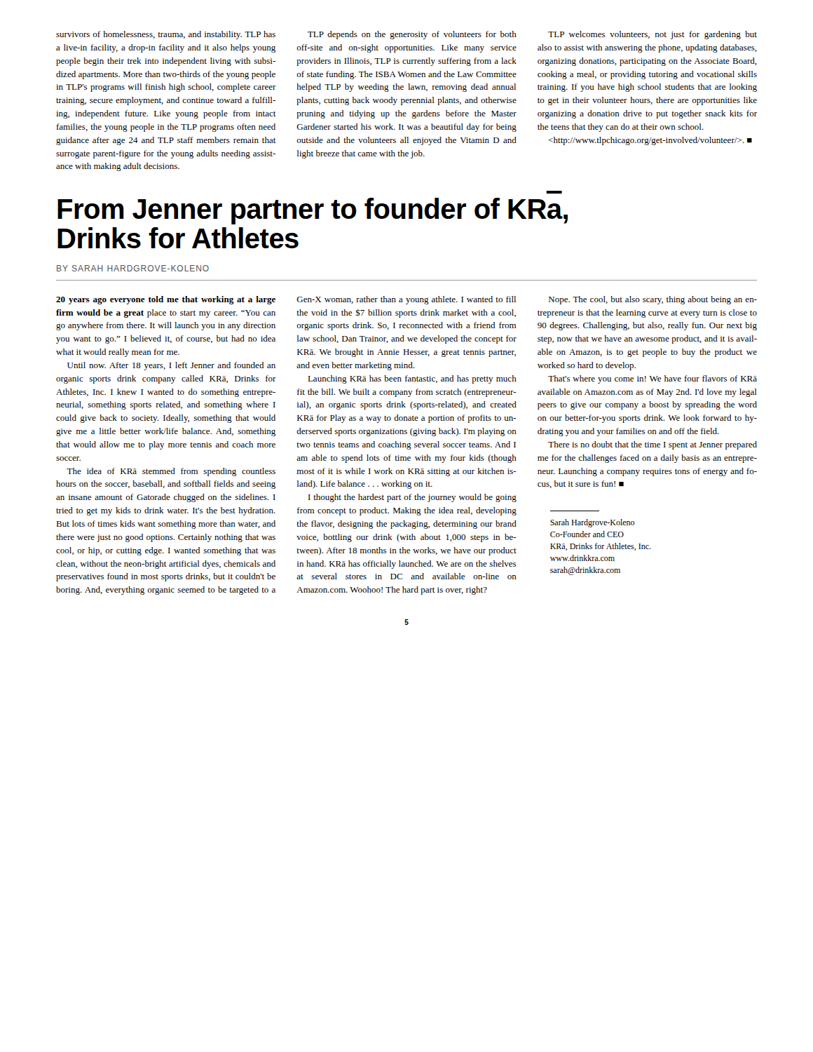survivors of homelessness, trauma, and instability. TLP has a live-in facility, a drop-in facility and it also helps young people begin their trek into independent living with subsidized apartments. More than two-thirds of the young people in TLP's programs will finish high school, complete career training, secure employment, and continue toward a fulfilling, independent future. Like young people from intact families, the young people in the TLP programs often need guidance after age 24 and TLP staff members remain that surrogate parent-figure for the young adults needing assistance with making adult decisions.
TLP depends on the generosity of volunteers for both off-site and on-sight opportunities. Like many service providers in Illinois, TLP is currently suffering from a lack of state funding. The ISBA Women and the Law Committee helped TLP by weeding the lawn, removing dead annual plants, cutting back woody perennial plants, and otherwise pruning and tidying up the gardens before the Master Gardener started his work. It was a beautiful day for being outside and the volunteers all enjoyed the Vitamin D and light breeze that came with the job.
TLP welcomes volunteers, not just for gardening but also to assist with answering the phone, updating databases, organizing donations, participating on the Associate Board, cooking a meal, or providing tutoring and vocational skills training. If you have high school students that are looking to get in their volunteer hours, there are opportunities like organizing a donation drive to put together snack kits for the teens that they can do at their own school.
<http://www.tlpchicago.org/get-involved/volunteer/>. ■
From Jenner partner to founder of KRa,
Drinks for Athletes
BY SARAH HARDGROVE-KOLENO
20 years ago everyone told me that working at a large firm would be a great place to start my career. “You can go anywhere from there. It will launch you in any direction you want to go.” I believed it, of course, but had no idea what it would really mean for me.
Until now. After 18 years, I left Jenner and founded an organic sports drink company called KRā, Drinks for Athletes, Inc. I knew I wanted to do something entrepreneurial, something sports related, and something where I could give back to society. Ideally, something that would give me a little better work/life balance. And, something that would allow me to play more tennis and coach more soccer.
The idea of KRā stemmed from spending countless hours on the soccer, baseball, and softball fields and seeing an insane amount of Gatorade chugged on the sidelines. I tried to get my kids to drink water. It's the best hydration. But lots of times kids want something more than water, and there were just no good options. Certainly nothing that was cool, or hip, or cutting edge. I wanted something that was clean, without the neon-bright artificial dyes, chemicals and preservatives found in most sports drinks, but it couldn't be boring. And, everything organic seemed to be targeted to a Gen-X woman, rather than a young athlete. I wanted to fill the void in the $7 billion sports drink market with a cool, organic sports drink. So, I reconnected with a friend from law school, Dan Trainor, and we developed the concept for KRā. We brought in Annie Hesser, a great tennis partner, and even better marketing mind.
Launching KRā has been fantastic, and has pretty much fit the bill. We built a company from scratch (entrepreneurial), an organic sports drink (sports-related), and created KRā for Play as a way to donate a portion of profits to underserved sports organizations (giving back). I'm playing on two tennis teams and coaching several soccer teams. And I am able to spend lots of time with my four kids (though most of it is while I work on KRā sitting at our kitchen island). Life balance . . . working on it.
I thought the hardest part of the journey would be going from concept to product. Making the idea real, developing the flavor, designing the packaging, determining our brand voice, bottling our drink (with about 1,000 steps in between). After 18 months in the works, we have our product in hand. KRā has officially launched. We are on the shelves at several stores in DC and available on-line on Amazon.com. Woohoo! The hard part is over, right?
Nope. The cool, but also scary, thing about being an entrepreneur is that the learning curve at every turn is close to 90 degrees. Challenging, but also, really fun. Our next big step, now that we have an awesome product, and it is available on Amazon, is to get people to buy the product we worked so hard to develop.
That's where you come in! We have four flavors of KRā available on Amazon.com as of May 2nd. I'd love my legal peers to give our company a boost by spreading the word on our better-for-you sports drink. We look forward to hydrating you and your families on and off the field.
There is no doubt that the time I spent at Jenner prepared me for the challenges faced on a daily basis as an entrepreneur. Launching a company requires tons of energy and focus, but it sure is fun! ■
Sarah Hardgrove-Koleno
Co-Founder and CEO
KRā, Drinks for Athletes, Inc.
www.drinkkra.com
sarah@drinkkra.com
5